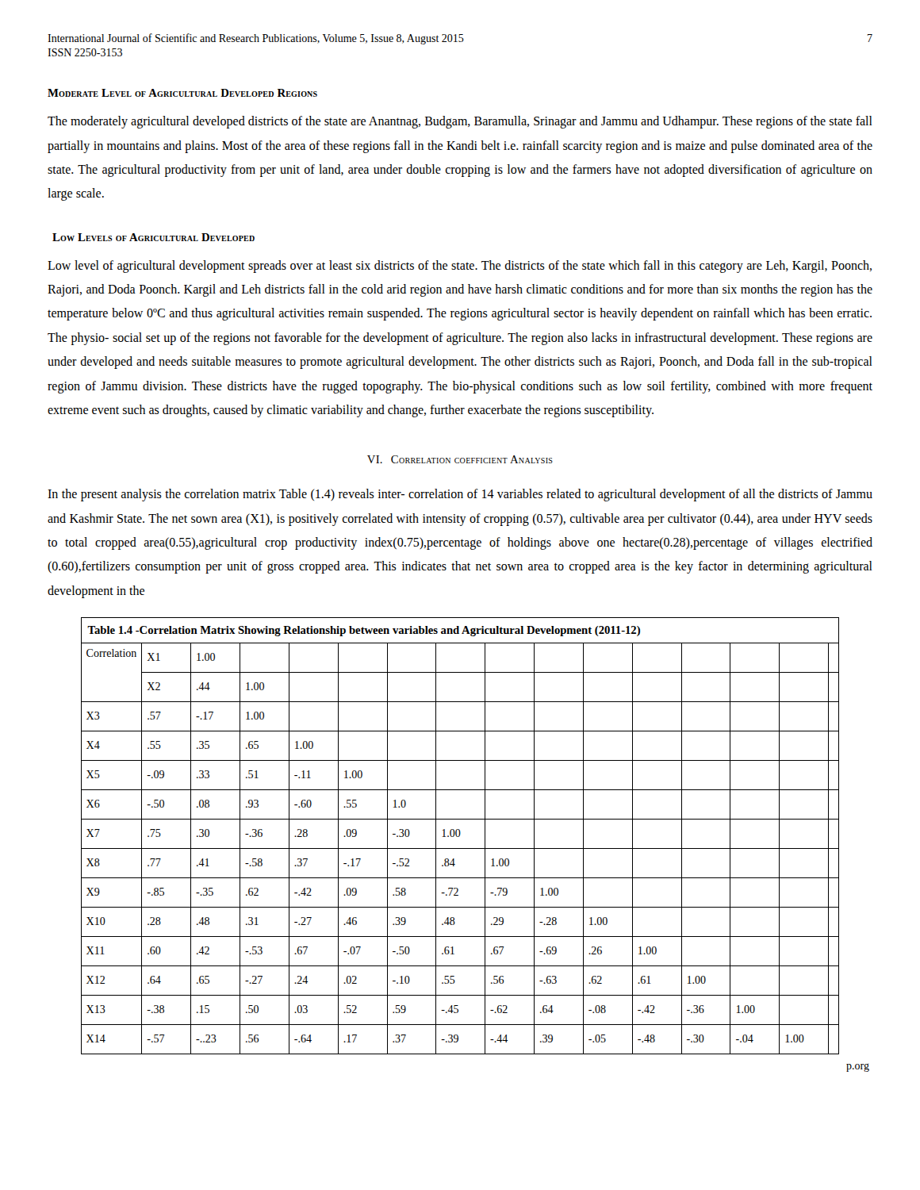International Journal of Scientific and Research Publications, Volume 5, Issue 8, August 2015
ISSN 2250-3153
7
Moderate Level of Agricultural Developed Regions
The moderately agricultural developed districts of the state are Anantnag, Budgam, Baramulla, Srinagar and Jammu and Udhampur. These regions of the state fall partially in mountains and plains. Most of the area of these regions fall in the Kandi belt i.e. rainfall scarcity region and is maize and pulse dominated area of the state. The agricultural productivity from per unit of land, area under double cropping is low and the farmers have not adopted diversification of agriculture on large scale.
Low Levels of Agricultural Developed
Low level of agricultural development spreads over at least six districts of the state. The districts of the state which fall in this category are Leh, Kargil, Poonch, Rajori, and Doda Poonch. Kargil and Leh districts fall in the cold arid region and have harsh climatic conditions and for more than six months the region has the temperature below 0ºC and thus agricultural activities remain suspended. The regions agricultural sector is heavily dependent on rainfall which has been erratic. The physio- social set up of the regions not favorable for the development of agriculture. The region also lacks in infrastructural development. These regions are under developed and needs suitable measures to promote agricultural development. The other districts such as Rajori, Poonch, and Doda fall in the sub-tropical region of Jammu division. These districts have the rugged topography. The bio-physical conditions such as low soil fertility, combined with more frequent extreme event such as droughts, caused by climatic variability and change, further exacerbate the regions susceptibility.
VI. Correlation coefficient Analysis
In the present analysis the correlation matrix Table (1.4) reveals inter- correlation of 14 variables related to agricultural development of all the districts of Jammu and Kashmir State. The net sown area (X1), is positively correlated with intensity of cropping (0.57), cultivable area per cultivator (0.44), area under HYV seeds to total cropped area(0.55),agricultural crop productivity index(0.75),percentage of holdings above one hectare(0.28),percentage of villages electrified (0.60),fertilizers consumption per unit of gross cropped area. This indicates that net sown area to cropped area is the key factor in determining agricultural development in the
Table 1.4 -Correlation Matrix Showing Relationship between variables and Agricultural Development (2011-12)
| Correlation | X1 | 1.00 | | | | | | | | | | | | | |
| X2 | .44 | 1.00 | | | | | | | | | | | | |
| X3 | .57 | -.17 | 1.00 | | | | | | | | | | | | |
| X4 | .55 | .35 | .65 | 1.00 | | | | | | | | | | | |
| X5 | -.09 | .33 | .51 | -.11 | 1.00 | | | | | | | | | | |
| X6 | -.50 | .08 | .93 | -.60 | .55 | 1.0 | | | | | | | | | |
| X7 | .75 | .30 | -.36 | .28 | .09 | -.30 | 1.00 | | | | | | | | |
| X8 | .77 | .41 | -.58 | .37 | -.17 | -.52 | .84 | 1.00 | | | | | | | |
| X9 | -.85 | -.35 | .62 | -.42 | .09 | .58 | -.72 | -.79 | 1.00 | | | | | | |
| X10 | .28 | .48 | .31 | -.27 | .46 | .39 | .48 | .29 | -.28 | 1.00 | | | | | |
| X11 | .60 | .42 | -.53 | .67 | -.07 | -.50 | .61 | .67 | -.69 | .26 | 1.00 | | | | |
| X12 | .64 | .65 | -.27 | .24 | .02 | -.10 | .55 | .56 | -.63 | .62 | .61 | 1.00 | | | |
| X13 | -.38 | .15 | .50 | .03 | .52 | .59 | -.45 | -.62 | .64 | -.08 | -.42 | -.36 | 1.00 | | |
| X14 | -.57 | -..23 | .56 | -.64 | .17 | .37 | -.39 | -.44 | .39 | -.05 | -.48 | -.30 | -.04 | 1.00 | |
p.org